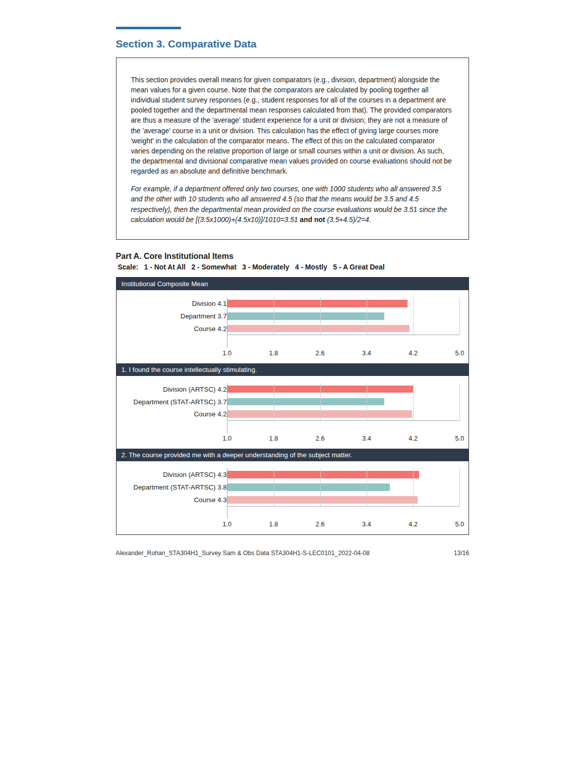Section 3. Comparative Data
This section provides overall means for given comparators (e.g., division, department) alongside the mean values for a given course. Note that the comparators are calculated by pooling together all individual student survey responses (e.g., student responses for all of the courses in a department are pooled together and the departmental mean responses calculated from that). The provided comparators are thus a measure of the 'average' student experience for a unit or division; they are not a measure of the 'average' course in a unit or division. This calculation has the effect of giving large courses more 'weight' in the calculation of the comparator means. The effect of this on the calculated comparator varies depending on the relative proportion of large or small courses within a unit or division. As such, the departmental and divisional comparative mean values provided on course evaluations should not be regarded as an absolute and definitive benchmark.
For example, if a department offered only two courses, one with 1000 students who all answered 3.5 and the other with 10 students who all answered 4.5 (so that the means would be 3.5 and 4.5 respectively), then the departmental mean provided on the course evaluations would be 3.51 since the calculation would be [(3.5x1000)+(4.5x10)]/1010=3.51 and not (3.5+4.5)/2=4.
Part A. Core Institutional Items
Scale: 1 - Not At All 2 - Somewhat 3 - Moderately 4 - Mostly 5 - A Great Deal
Institutional Composite Mean
| Division 4.1 | |
| Department 3.7 | |
| Course 4.2 | |
| | 1.0 1.8 2.6 3.4 4.2 5.0 |
1. I found the course intellectually stimulating.
| Division (ARTSC) 4.2 | |
| Department (STAT-ARTSC) 3.7 | |
| Course 4.2 | |
| | 1.0 1.8 2.6 3.4 4.2 5.0 |
2. The course provided me with a deeper understanding of the subject matter.
| Division (ARTSC) 4.3 | |
| Department (STAT-ARTSC) 3.8 | |
| Course 4.3 | |
| | 1.0 1.8 2.6 3.4 4.2 5.0 |
Alexander_Rohan_STA304H1_Survey Sam & Obs Data STA304H1-S-LEC0101_2022-04-08
13/16